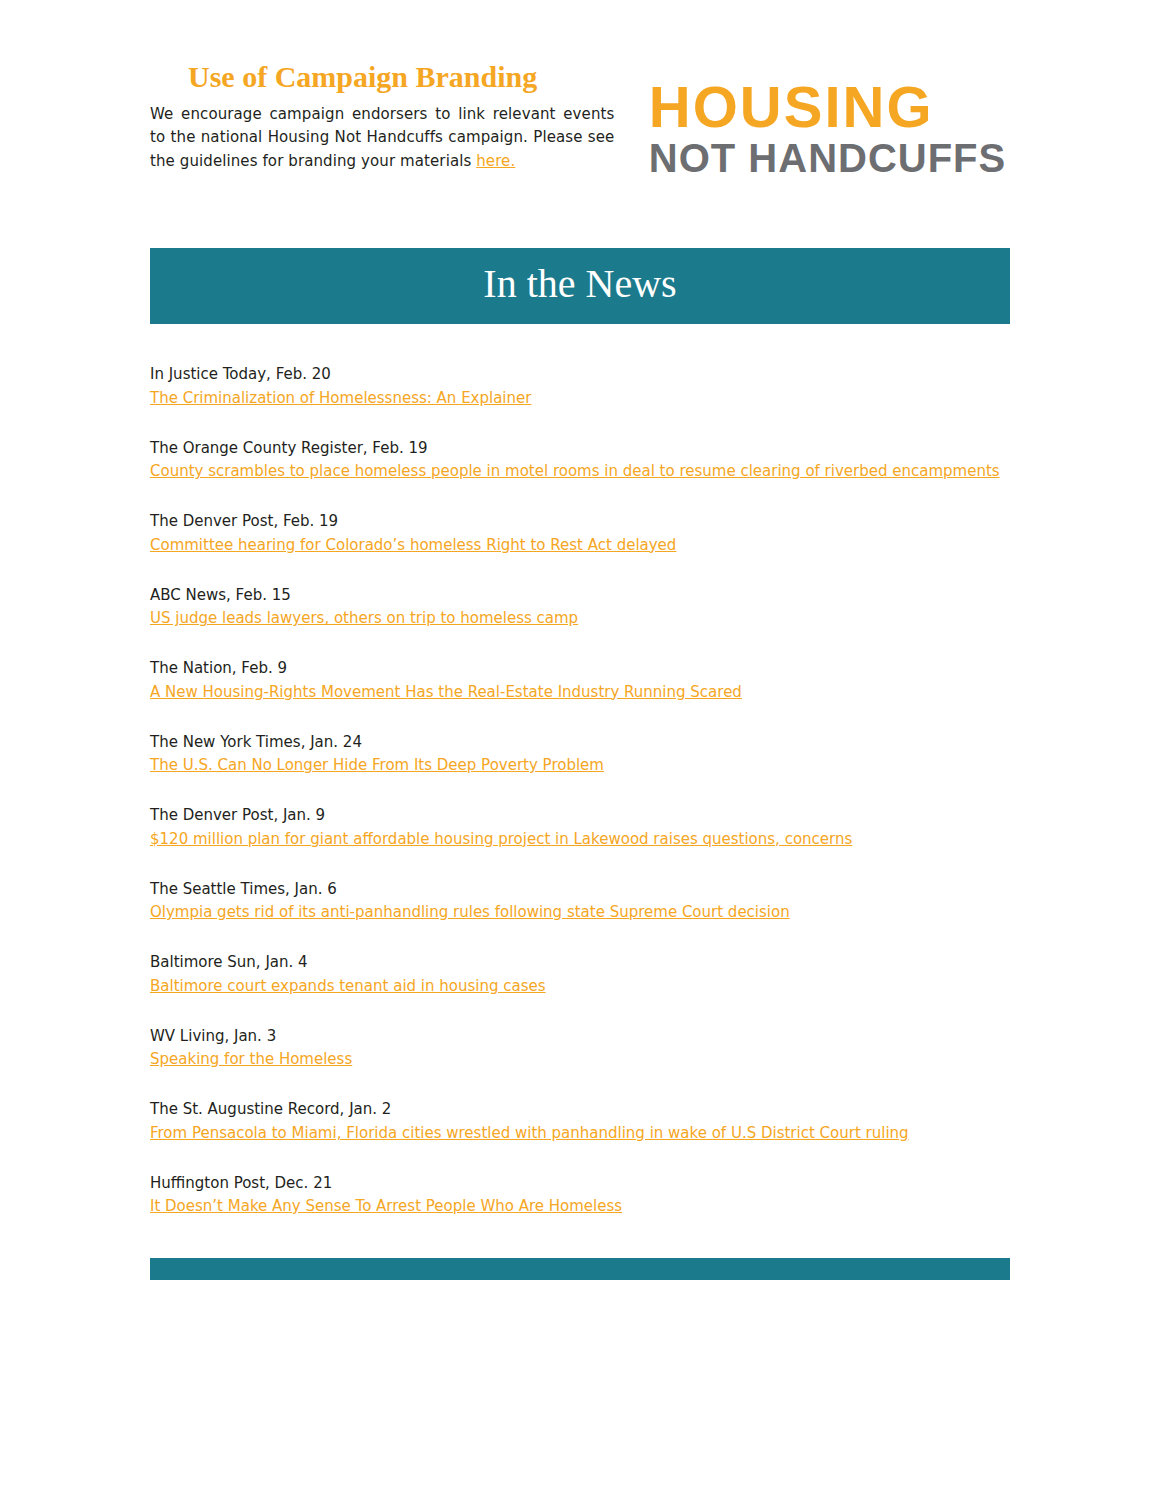Use of Campaign Branding
We encourage campaign endorsers to link relevant events to the national Housing Not Handcuffs campaign. Please see the guidelines for branding your materials here.
HOUSING NOT HANDCUFFS
In the News
In Justice Today, Feb. 20
The Criminalization of Homelessness: An Explainer
The Orange County Register, Feb. 19
County scrambles to place homeless people in motel rooms in deal to resume clearing of riverbed encampments
The Denver Post, Feb. 19
Committee hearing for Colorado’s homeless Right to Rest Act delayed
ABC News, Feb. 15
US judge leads lawyers, others on trip to homeless camp
The Nation, Feb. 9
A New Housing-Rights Movement Has the Real-Estate Industry Running Scared
The New York Times, Jan. 24
The U.S. Can No Longer Hide From Its Deep Poverty Problem
The Denver Post, Jan. 9
$120 million plan for giant affordable housing project in Lakewood raises questions, concerns
The Seattle Times, Jan. 6
Olympia gets rid of its anti-panhandling rules following state Supreme Court decision
Baltimore Sun, Jan. 4
Baltimore court expands tenant aid in housing cases
WV Living, Jan. 3
Speaking for the Homeless
The St. Augustine Record, Jan. 2
From Pensacola to Miami, Florida cities wrestled with panhandling in wake of U.S District Court ruling
Huffington Post, Dec. 21
It Doesn’t Make Any Sense To Arrest People Who Are Homeless